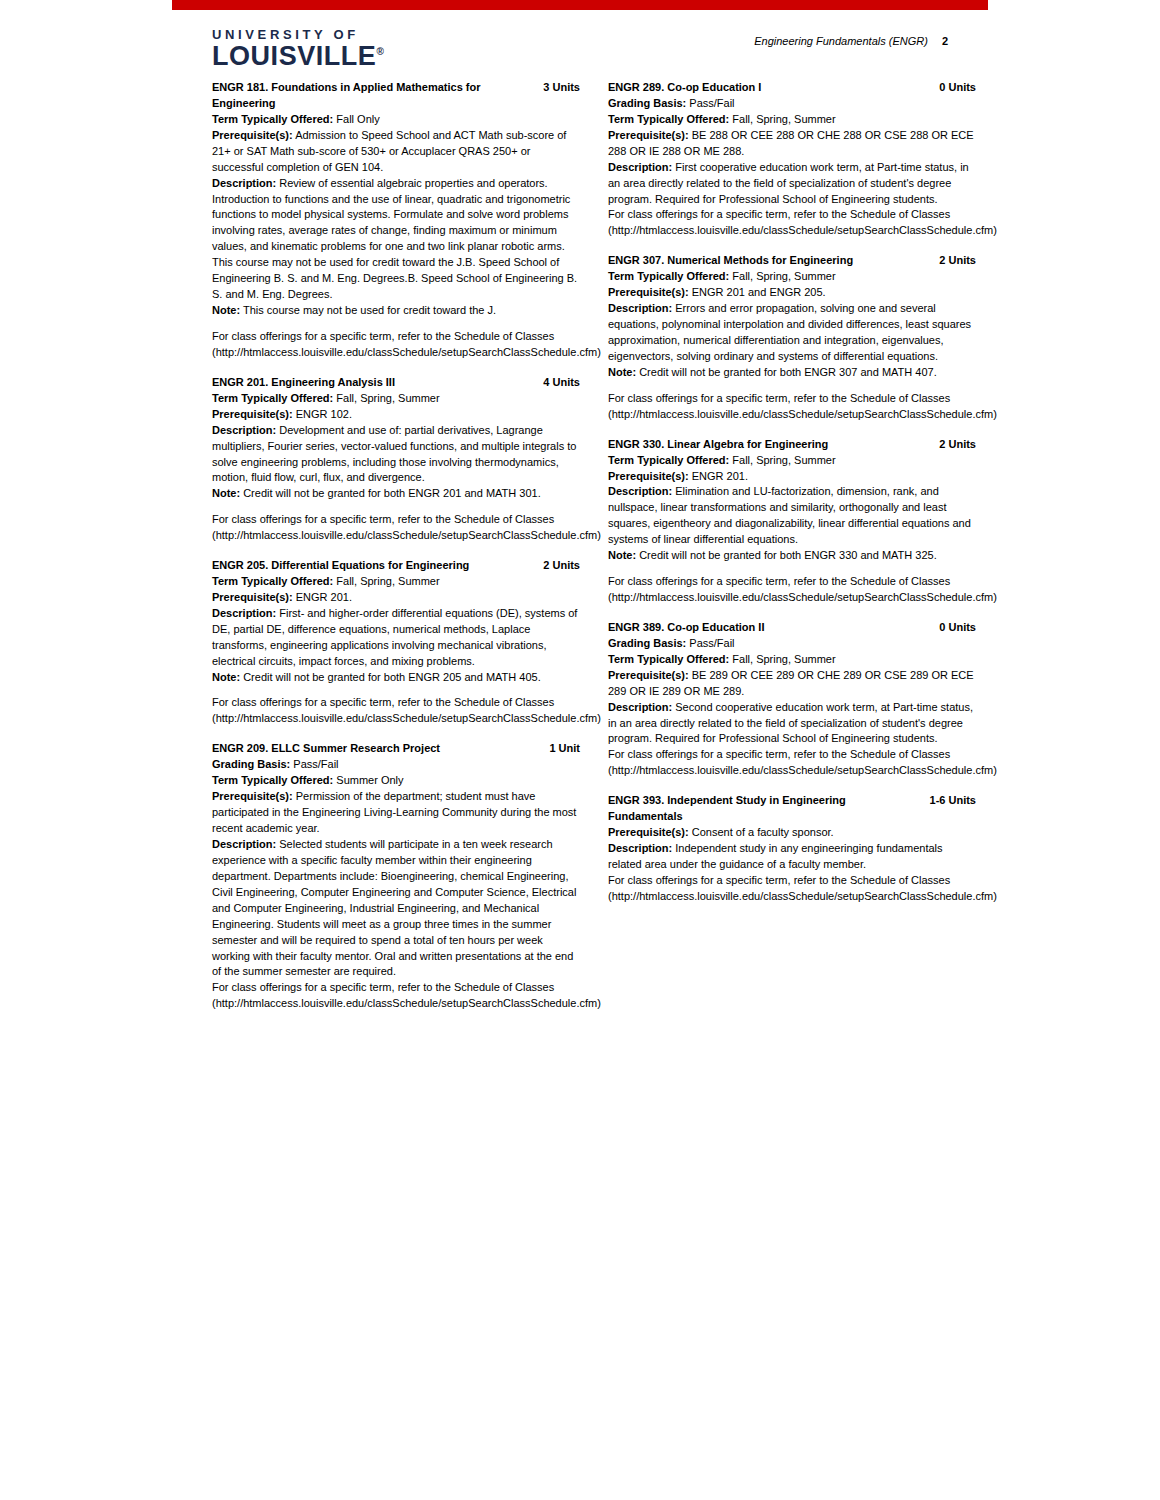UNIVERSITY OF
LOUISVILLE®
Engineering Fundamentals (ENGR) 2
ENGR 181. Foundations in Applied Mathematics for Engineering 3 Units
Term Typically Offered: Fall Only
Prerequisite(s): Admission to Speed School and ACT Math sub-score of 21+ or SAT Math sub-score of 530+ or Accuplacer QRAS 250+ or successful completion of GEN 104.
Description: Review of essential algebraic properties and operators. Introduction to functions and the use of linear, quadratic and trigonometric functions to model physical systems. Formulate and solve word problems involving rates, average rates of change, finding maximum or minimum values, and kinematic problems for one and two link planar robotic arms. This course may not be used for credit toward the J.B. Speed School of Engineering B. S. and M. Eng. Degrees.B. Speed School of Engineering B. S. and M. Eng. Degrees.
Note: This course may not be used for credit toward the J.
For class offerings for a specific term, refer to the Schedule of Classes (http://htmlaccess.louisville.edu/classSchedule/setupSearchClassSchedule.cfm)
ENGR 201. Engineering Analysis III 4 Units
Term Typically Offered: Fall, Spring, Summer
Prerequisite(s): ENGR 102.
Description: Development and use of: partial derivatives, Lagrange multipliers, Fourier series, vector-valued functions, and multiple integrals to solve engineering problems, including those involving thermodynamics, motion, fluid flow, curl, flux, and divergence.
Note: Credit will not be granted for both ENGR 201 and MATH 301.
For class offerings for a specific term, refer to the Schedule of Classes (http://htmlaccess.louisville.edu/classSchedule/setupSearchClassSchedule.cfm)
ENGR 205. Differential Equations for Engineering 2 Units
Term Typically Offered: Fall, Spring, Summer
Prerequisite(s): ENGR 201.
Description: First- and higher-order differential equations (DE), systems of DE, partial DE, difference equations, numerical methods, Laplace transforms, engineering applications involving mechanical vibrations, electrical circuits, impact forces, and mixing problems.
Note: Credit will not be granted for both ENGR 205 and MATH 405.
For class offerings for a specific term, refer to the Schedule of Classes (http://htmlaccess.louisville.edu/classSchedule/setupSearchClassSchedule.cfm)
ENGR 209. ELLC Summer Research Project 1 Unit
Grading Basis: Pass/Fail
Term Typically Offered: Summer Only
Prerequisite(s): Permission of the department; student must have participated in the Engineering Living-Learning Community during the most recent academic year.
Description: Selected students will participate in a ten week research experience with a specific faculty member within their engineering department. Departments include: Bioengineering, chemical Engineering, Civil Engineering, Computer Engineering and Computer Science, Electrical and Computer Engineering, Industrial Engineering, and Mechanical Engineering. Students will meet as a group three times in the summer semester and will be required to spend a total of ten hours per week working with their faculty mentor. Oral and written presentations at the end of the summer semester are required.
For class offerings for a specific term, refer to the Schedule of Classes (http://htmlaccess.louisville.edu/classSchedule/setupSearchClassSchedule.cfm)
ENGR 289. Co-op Education I 0 Units
Grading Basis: Pass/Fail
Term Typically Offered: Fall, Spring, Summer
Prerequisite(s): BE 288 OR CEE 288 OR CHE 288 OR CSE 288 OR ECE 288 OR IE 288 OR ME 288.
Description: First cooperative education work term, at Part-time status, in an area directly related to the field of specialization of student's degree program. Required for Professional School of Engineering students.
For class offerings for a specific term, refer to the Schedule of Classes (http://htmlaccess.louisville.edu/classSchedule/setupSearchClassSchedule.cfm)
ENGR 307. Numerical Methods for Engineering 2 Units
Term Typically Offered: Fall, Spring, Summer
Prerequisite(s): ENGR 201 and ENGR 205.
Description: Errors and error propagation, solving one and several equations, polynominal interpolation and divided differences, least squares approximation, numerical differentiation and integration, eigenvalues, eigenvectors, solving ordinary and systems of differential equations.
Note: Credit will not be granted for both ENGR 307 and MATH 407.
For class offerings for a specific term, refer to the Schedule of Classes (http://htmlaccess.louisville.edu/classSchedule/setupSearchClassSchedule.cfm)
ENGR 330. Linear Algebra for Engineering 2 Units
Term Typically Offered: Fall, Spring, Summer
Prerequisite(s): ENGR 201.
Description: Elimination and LU-factorization, dimension, rank, and nullspace, linear transformations and similarity, orthogonally and least squares, eigentheory and diagonalizability, linear differential equations and systems of linear differential equations.
Note: Credit will not be granted for both ENGR 330 and MATH 325.
For class offerings for a specific term, refer to the Schedule of Classes (http://htmlaccess.louisville.edu/classSchedule/setupSearchClassSchedule.cfm)
ENGR 389. Co-op Education II 0 Units
Grading Basis: Pass/Fail
Term Typically Offered: Fall, Spring, Summer
Prerequisite(s): BE 289 OR CEE 289 OR CHE 289 OR CSE 289 OR ECE 289 OR IE 289 OR ME 289.
Description: Second cooperative education work term, at Part-time status, in an area directly related to the field of specialization of student's degree program. Required for Professional School of Engineering students.
For class offerings for a specific term, refer to the Schedule of Classes (http://htmlaccess.louisville.edu/classSchedule/setupSearchClassSchedule.cfm)
ENGR 393. Independent Study in Engineering Fundamentals 1-6 Units
Prerequisite(s): Consent of a faculty sponsor.
Description: Independent study in any engineeringing fundamentals related area under the guidance of a faculty member.
For class offerings for a specific term, refer to the Schedule of Classes (http://htmlaccess.louisville.edu/classSchedule/setupSearchClassSchedule.cfm)